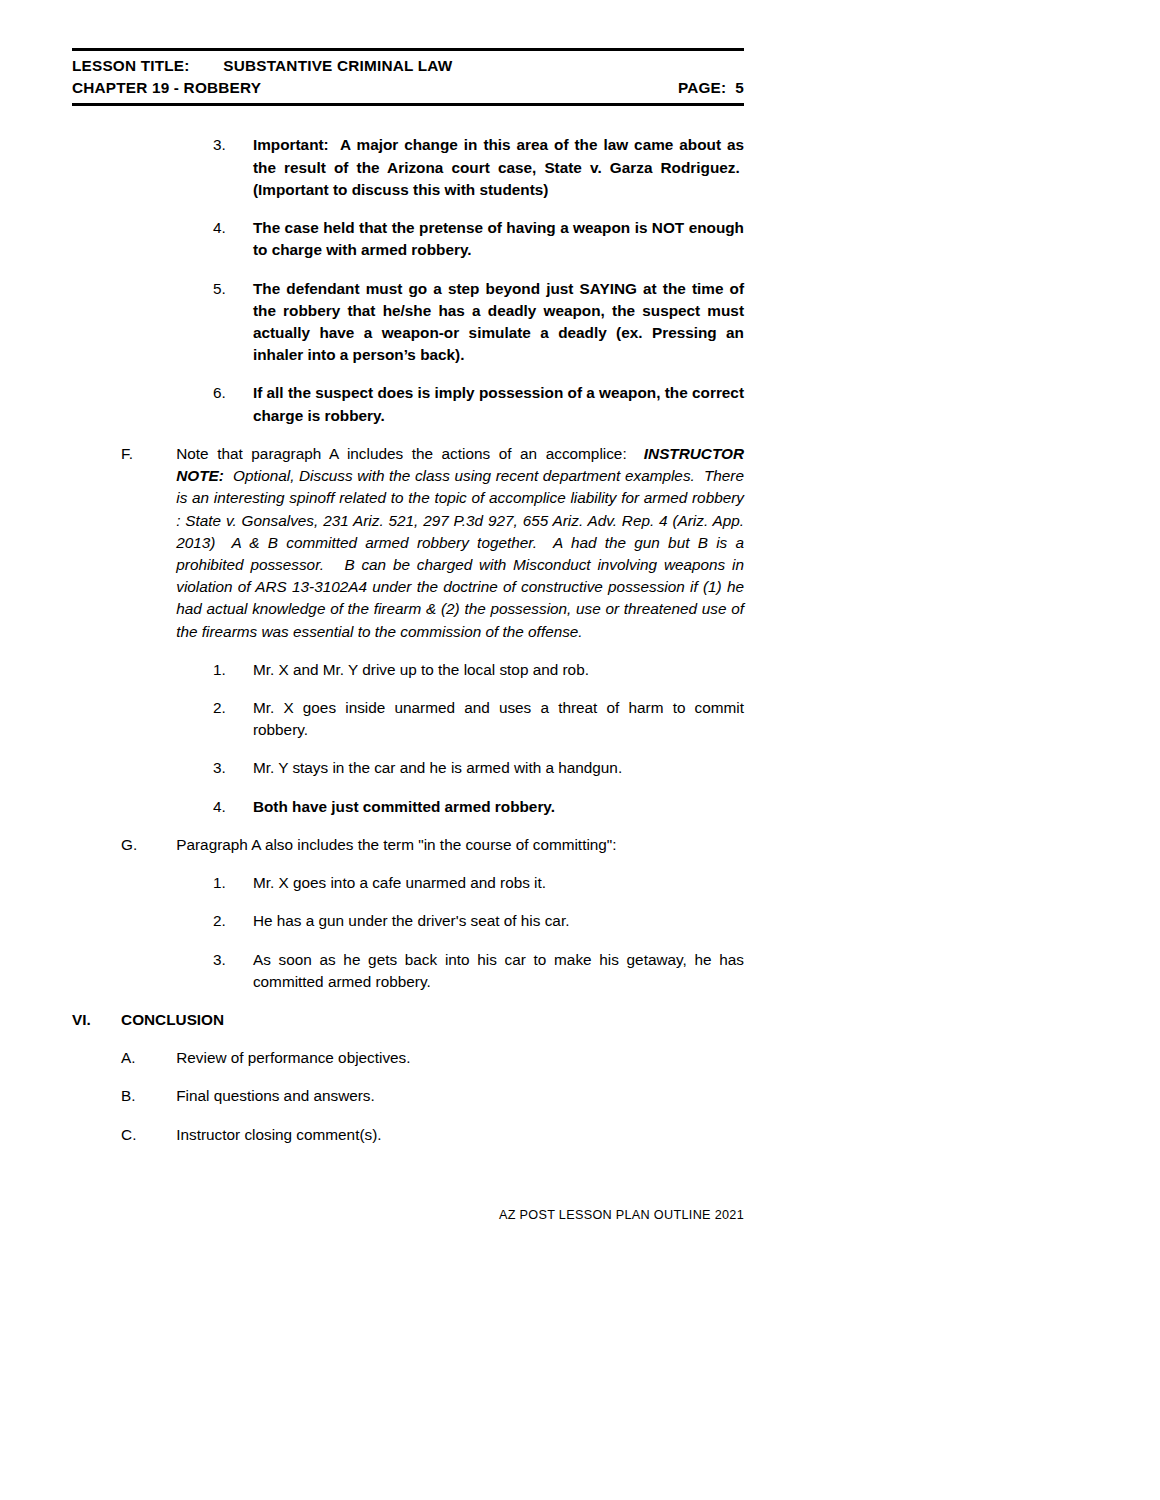LESSON TITLE: SUBSTANTIVE CRIMINAL LAW
CHAPTER 19 - ROBBERY PAGE: 5
3.
Important: A major change in this area of the law came about as the result of the Arizona court case, State v. Garza Rodriguez. (Important to discuss this with students)
4.
The case held that the pretense of having a weapon is NOT enough to charge with armed robbery.
5.
The defendant must go a step beyond just SAYING at the time of the robbery that he/she has a deadly weapon, the suspect must actually have a weapon-or simulate a deadly (ex. Pressing an inhaler into a person’s back).
6.
If all the suspect does is imply possession of a weapon, the correct charge is robbery.
F.
Note that paragraph A includes the actions of an accomplice: INSTRUCTOR NOTE: Optional, Discuss with the class using recent department examples. There is an interesting spinoff related to the topic of accomplice liability for armed robbery : State v. Gonsalves, 231 Ariz. 521, 297 P.3d 927, 655 Ariz. Adv. Rep. 4 (Ariz. App. 2013) A & B committed armed robbery together. A had the gun but B is a prohibited possessor. B can be charged with Misconduct involving weapons in violation of ARS 13-3102A4 under the doctrine of constructive possession if (1) he had actual knowledge of the firearm & (2) the possession, use or threatened use of the firearms was essential to the commission of the offense.
1.
Mr. X and Mr. Y drive up to the local stop and rob.
2.
Mr. X goes inside unarmed and uses a threat of harm to commit robbery.
3.
Mr. Y stays in the car and he is armed with a handgun.
4.
Both have just committed armed robbery.
G.
Paragraph A also includes the term "in the course of committing":
1.
Mr. X goes into a cafe unarmed and robs it.
2.
He has a gun under the driver's seat of his car.
3.
As soon as he gets back into his car to make his getaway, he has committed armed robbery.
VI.
CONCLUSION
A.
Review of performance objectives.
B.
Final questions and answers.
C.
Instructor closing comment(s).
AZ POST LESSON PLAN OUTLINE 2021